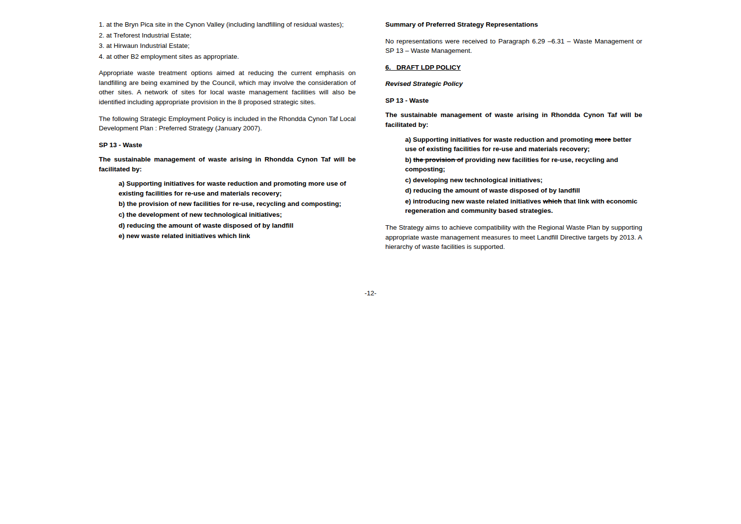1. at the Bryn Pica site in the Cynon Valley (including landfilling of residual wastes);
2. at Treforest Industrial Estate;
3. at Hirwaun Industrial Estate;
4. at other B2 employment sites as appropriate.
Appropriate waste treatment options aimed at reducing the current emphasis on landfilling are being examined by the Council, which may involve the consideration of other sites. A network of sites for local waste management facilities will also be identified including appropriate provision in the 8 proposed strategic sites.
The following Strategic Employment Policy is included in the Rhondda Cynon Taf Local Development Plan : Preferred Strategy (January 2007).
SP 13 - Waste
The sustainable management of waste arising in Rhondda Cynon Taf will be facilitated by:
a) Supporting initiatives for waste reduction and promoting more use of existing facilities for re-use and materials recovery;
b) the provision of new facilities for re-use, recycling and composting;
c) the development of new technological initiatives;
d) reducing the amount of waste disposed of by landfill
e) new waste related initiatives which link
Summary of Preferred Strategy Representations
No representations were received to Paragraph 6.29 –6.31 – Waste Management or SP 13 – Waste Management.
6. DRAFT LDP POLICY
Revised Strategic Policy
SP 13 - Waste
The sustainable management of waste arising in Rhondda Cynon Taf will be facilitated by:
a) Supporting initiatives for waste reduction and promoting more better use of existing facilities for re-use and materials recovery;
b) the provision of providing new facilities for re-use, recycling and composting;
c) developing new technological initiatives;
d) reducing the amount of waste disposed of by landfill
e) introducing new waste related initiatives which that link with economic regeneration and community based strategies.
The Strategy aims to achieve compatibility with the Regional Waste Plan by supporting appropriate waste management measures to meet Landfill Directive targets by 2013. A hierarchy of waste facilities is supported.
-12-